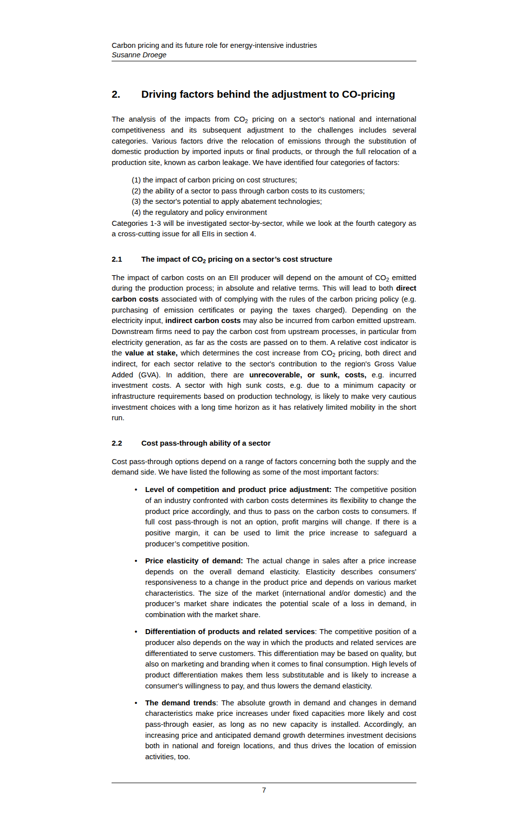Carbon pricing and its future role for energy-intensive industries Susanne Droege
2. Driving factors behind the adjustment to CO-pricing
The analysis of the impacts from CO2 pricing on a sector's national and international competitiveness and its subsequent adjustment to the challenges includes several categories. Various factors drive the relocation of emissions through the substitution of domestic production by imported inputs or final products, or through the full relocation of a production site, known as carbon leakage. We have identified four categories of factors:
(1) the impact of carbon pricing on cost structures;
(2) the ability of a sector to pass through carbon costs to its customers;
(3) the sector's potential to apply abatement technologies;
(4) the regulatory and policy environment
Categories 1-3 will be investigated sector-by-sector, while we look at the fourth category as a cross-cutting issue for all EIIs in section 4.
2.1 The impact of CO2 pricing on a sector’s cost structure
The impact of carbon costs on an EII producer will depend on the amount of CO2 emitted during the production process; in absolute and relative terms. This will lead to both direct carbon costs associated with of complying with the rules of the carbon pricing policy (e.g. purchasing of emission certificates or paying the taxes charged). Depending on the electricity input, indirect carbon costs may also be incurred from carbon emitted upstream. Downstream firms need to pay the carbon cost from upstream processes, in particular from electricity generation, as far as the costs are passed on to them. A relative cost indicator is the value at stake, which determines the cost increase from CO2 pricing, both direct and indirect, for each sector relative to the sector's contribution to the region's Gross Value Added (GVA). In addition, there are unrecoverable, or sunk, costs, e.g. incurred investment costs. A sector with high sunk costs, e.g. due to a minimum capacity or infrastructure requirements based on production technology, is likely to make very cautious investment choices with a long time horizon as it has relatively limited mobility in the short run.
2.2 Cost pass-through ability of a sector
Cost pass-through options depend on a range of factors concerning both the supply and the demand side. We have listed the following as some of the most important factors:
Level of competition and product price adjustment: The competitive position of an industry confronted with carbon costs determines its flexibility to change the product price accordingly, and thus to pass on the carbon costs to consumers. If full cost pass-through is not an option, profit margins will change. If there is a positive margin, it can be used to limit the price increase to safeguard a producer’s competitive position.
Price elasticity of demand: The actual change in sales after a price increase depends on the overall demand elasticity. Elasticity describes consumers' responsiveness to a change in the product price and depends on various market characteristics. The size of the market (international and/or domestic) and the producer’s market share indicates the potential scale of a loss in demand, in combination with the market share.
Differentiation of products and related services: The competitive position of a producer also depends on the way in which the products and related services are differentiated to serve customers. This differentiation may be based on quality, but also on marketing and branding when it comes to final consumption. High levels of product differentiation makes them less substitutable and is likely to increase a consumer's willingness to pay, and thus lowers the demand elasticity.
The demand trends: The absolute growth in demand and changes in demand characteristics make price increases under fixed capacities more likely and cost pass-through easier, as long as no new capacity is installed. Accordingly, an increasing price and anticipated demand growth determines investment decisions both in national and foreign locations, and thus drives the location of emission activities, too.
7